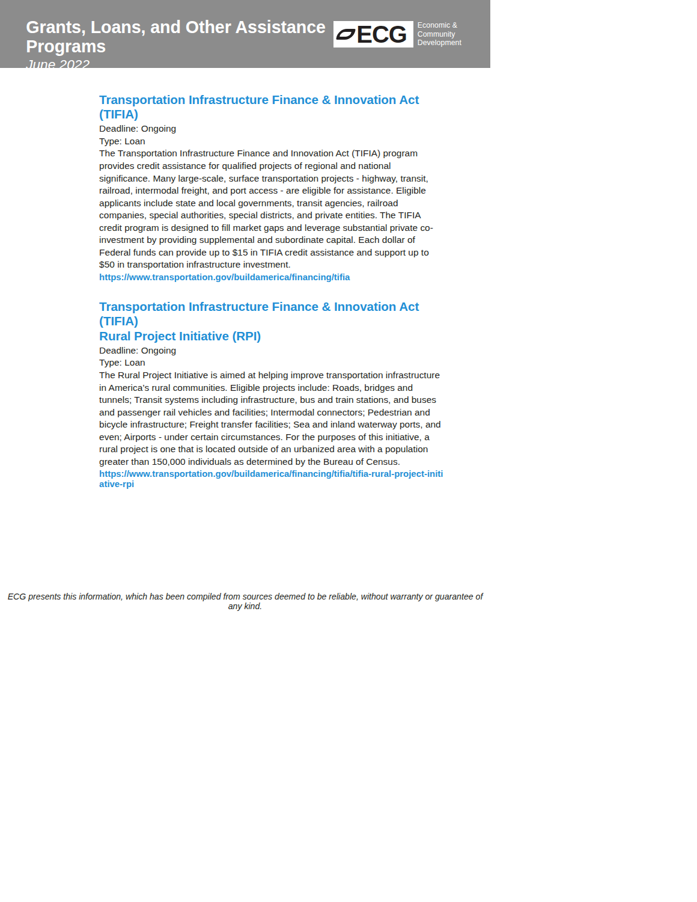Grants, Loans, and Other Assistance Programs
June 2022
ECG
Economic &
Community
Development
Transportation Infrastructure Finance & Innovation Act (TIFIA)
Deadline: Ongoing
Type: Loan
The Transportation Infrastructure Finance and Innovation Act (TIFIA) program provides credit assistance for qualified projects of regional and national significance. Many large-scale, surface transportation projects - highway, transit, railroad, intermodal freight, and port access - are eligible for assistance. Eligible applicants include state and local governments, transit agencies, railroad companies, special authorities, special districts, and private entities. The TIFIA credit program is designed to fill market gaps and leverage substantial private co-investment by providing supplemental and subordinate capital. Each dollar of Federal funds can provide up to $15 in TIFIA credit assistance and support up to $50 in transportation infrastructure investment.
https://www.transportation.gov/buildamerica/financing/tifia
Transportation Infrastructure Finance & Innovation Act (TIFIA)
Rural Project Initiative (RPI)
Deadline: Ongoing
Type: Loan
The Rural Project Initiative is aimed at helping improve transportation infrastructure in America’s rural communities. Eligible projects include: Roads, bridges and tunnels; Transit systems including infrastructure, bus and train stations, and buses and passenger rail vehicles and facilities; Intermodal connectors; Pedestrian and bicycle infrastructure; Freight transfer facilities; Sea and inland waterway ports, and even; Airports - under certain circumstances. For the purposes of this initiative, a rural project is one that is located outside of an urbanized area with a population greater than 150,000 individuals as determined by the Bureau of Census.
https://www.transportation.gov/buildamerica/financing/tifia/tifia-rural-project-initiative-rpi
ECG presents this information, which has been compiled from sources deemed to be reliable, without warranty or guarantee of any kind.